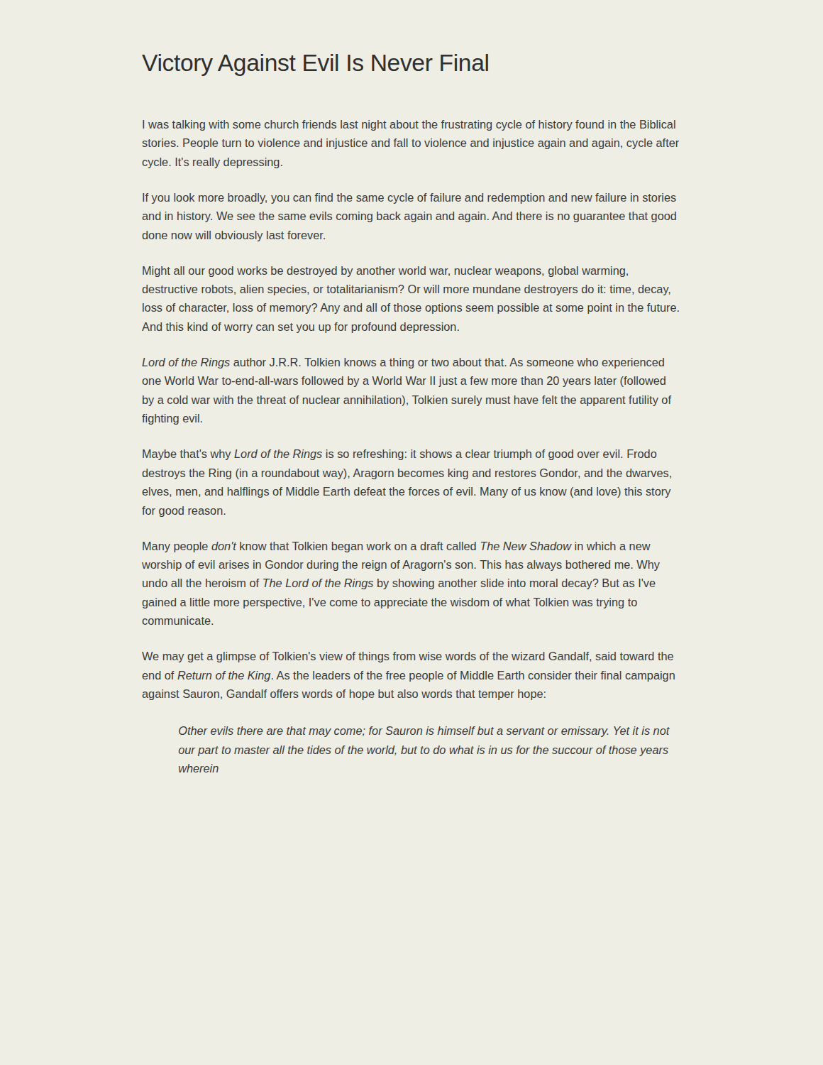Victory Against Evil Is Never Final
I was talking with some church friends last night about the frustrating cycle of history found in the Biblical stories. People turn to violence and injustice and fall to violence and injustice again and again, cycle after cycle. It's really depressing.
If you look more broadly, you can find the same cycle of failure and redemption and new failure in stories and in history. We see the same evils coming back again and again. And there is no guarantee that good done now will obviously last forever.
Might all our good works be destroyed by another world war, nuclear weapons, global warming, destructive robots, alien species, or totalitarianism? Or will more mundane destroyers do it: time, decay, loss of character, loss of memory? Any and all of those options seem possible at some point in the future. And this kind of worry can set you up for profound depression.
Lord of the Rings author J.R.R. Tolkien knows a thing or two about that. As someone who experienced one World War to-end-all-wars followed by a World War II just a few more than 20 years later (followed by a cold war with the threat of nuclear annihilation), Tolkien surely must have felt the apparent futility of fighting evil.
Maybe that's why Lord of the Rings is so refreshing: it shows a clear triumph of good over evil. Frodo destroys the Ring (in a roundabout way), Aragorn becomes king and restores Gondor, and the dwarves, elves, men, and halflings of Middle Earth defeat the forces of evil. Many of us know (and love) this story for good reason.
Many people don't know that Tolkien began work on a draft called The New Shadow in which a new worship of evil arises in Gondor during the reign of Aragorn's son. This has always bothered me. Why undo all the heroism of The Lord of the Rings by showing another slide into moral decay? But as I've gained a little more perspective, I've come to appreciate the wisdom of what Tolkien was trying to communicate.
We may get a glimpse of Tolkien's view of things from wise words of the wizard Gandalf, said toward the end of Return of the King. As the leaders of the free people of Middle Earth consider their final campaign against Sauron, Gandalf offers words of hope but also words that temper hope:
Other evils there are that may come; for Sauron is himself but a servant or emissary. Yet it is not our part to master all the tides of the world, but to do what is in us for the succour of those years wherein